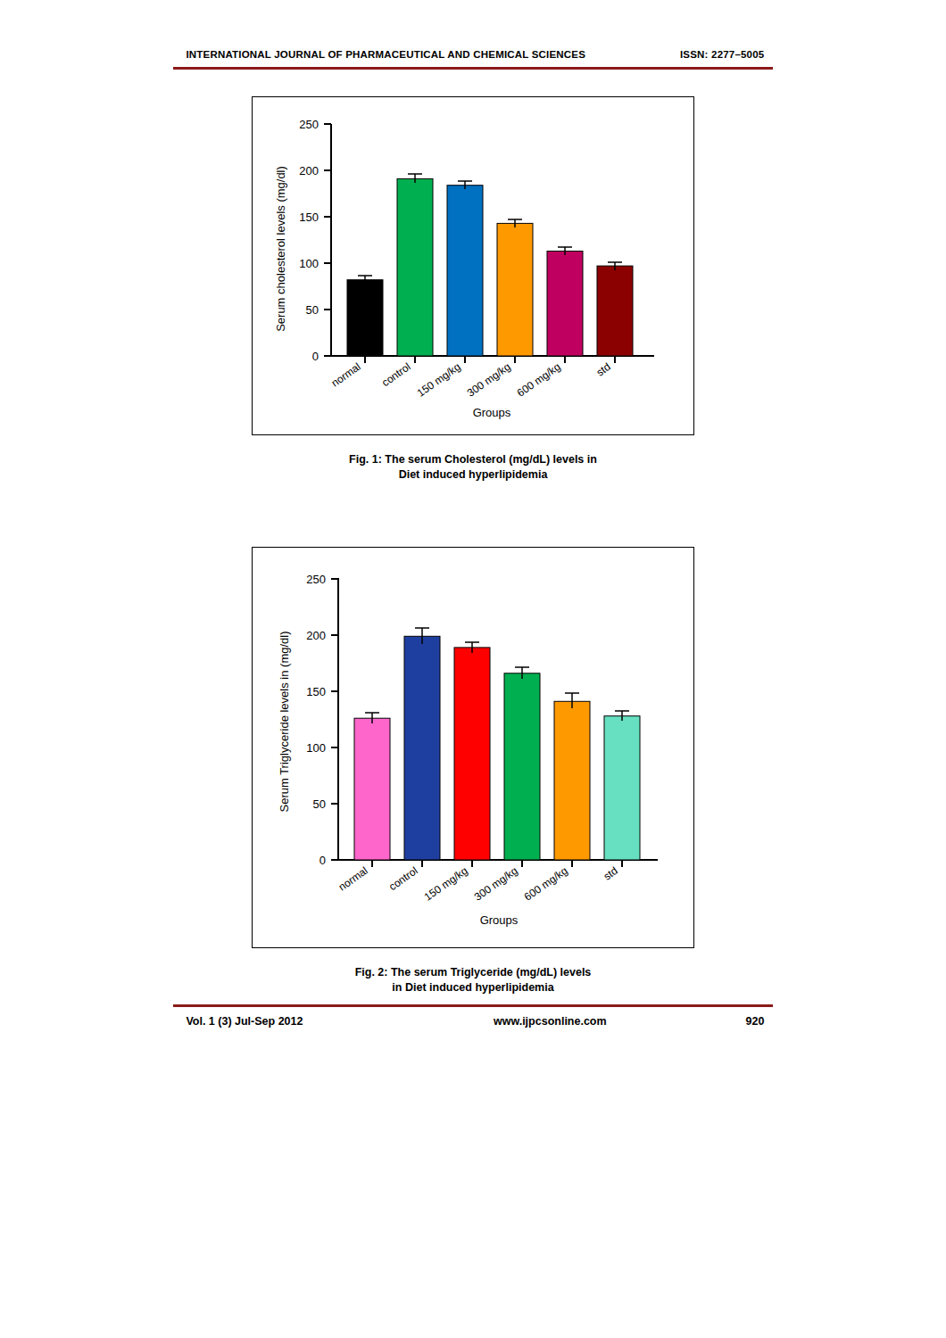INTERNATIONAL JOURNAL OF PHARMACEUTICAL AND CHEMICAL SCIENCES ISSN: 2277–5005
0 50 100 150 200 250 Serum cholesterol levels (mg/dl) normal control 150 mg/kg 300 mg/kg 600 mg/kg std Groups
Fig. 1: The serum Cholesterol (mg/dL) levels in
Diet induced hyperlipidemia
0 50 100 150 200 250 Serum Triglyceride levels in (mg/dl) normal control 150 mg/kg 300 mg/kg 600 mg/kg std Groups
Fig. 2: The serum Triglyceride (mg/dL) levels
in Diet induced hyperlipidemia
Vol. 1 (3) Jul-Sep 2012 www.ijpcsonline.com 920